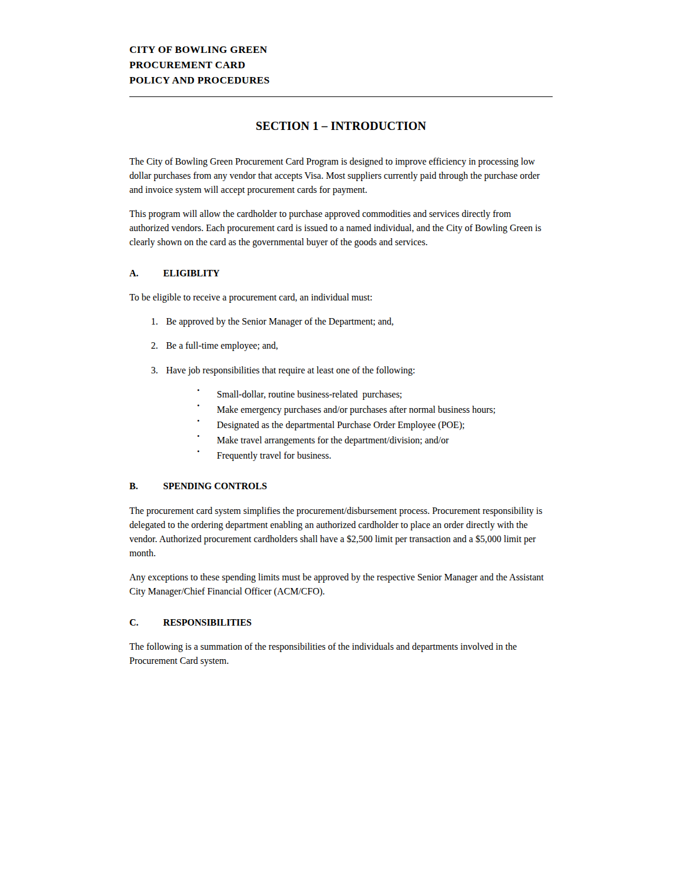CITY OF BOWLING GREEN
PROCUREMENT CARD
POLICY AND PROCEDURES
SECTION 1 – INTRODUCTION
The City of Bowling Green Procurement Card Program is designed to improve efficiency in processing low dollar purchases from any vendor that accepts Visa. Most suppliers currently paid through the purchase order and invoice system will accept procurement cards for payment.
This program will allow the cardholder to purchase approved commodities and services directly from authorized vendors. Each procurement card is issued to a named individual, and the City of Bowling Green is clearly shown on the card as the governmental buyer of the goods and services.
A. ELIGIBLITY
To be eligible to receive a procurement card, an individual must:
Be approved by the Senior Manager of the Department; and,
Be a full-time employee; and,
Have job responsibilities that require at least one of the following:
Small-dollar, routine business-related purchases;
Make emergency purchases and/or purchases after normal business hours;
Designated as the departmental Purchase Order Employee (POE);
Make travel arrangements for the department/division; and/or
Frequently travel for business.
B. SPENDING CONTROLS
The procurement card system simplifies the procurement/disbursement process. Procurement responsibility is delegated to the ordering department enabling an authorized cardholder to place an order directly with the vendor. Authorized procurement cardholders shall have a $2,500 limit per transaction and a $5,000 limit per month.
Any exceptions to these spending limits must be approved by the respective Senior Manager and the Assistant City Manager/Chief Financial Officer (ACM/CFO).
C. RESPONSIBILITIES
The following is a summation of the responsibilities of the individuals and departments involved in the Procurement Card system.